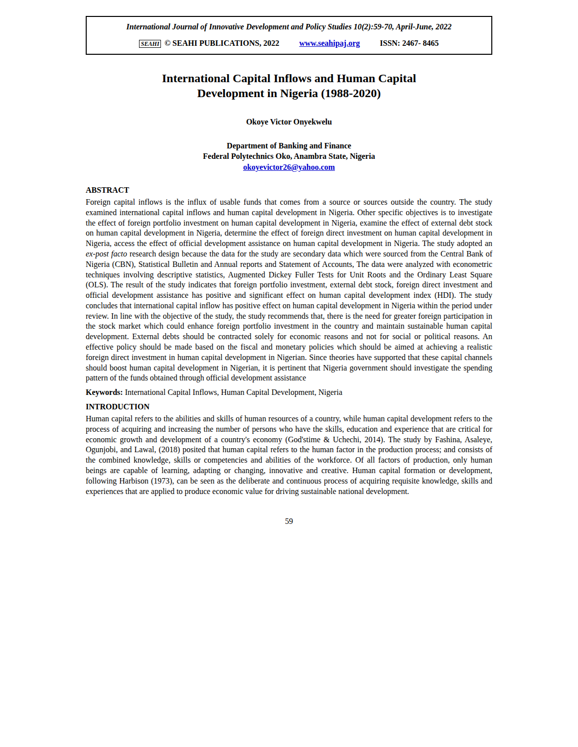International Journal of Innovative Development and Policy Studies 10(2):59-70, April-June, 2022
SEAHI© SEAHI PUBLICATIONS, 2022 www.seahipaj.org ISSN: 2467- 8465
International Capital Inflows and Human Capital
Development in Nigeria (1988-2020)
Okoye Victor Onyekwelu
Department of Banking and Finance
Federal Polytechnics Oko, Anambra State, Nigeria
okoyevictor26@yahoo.com
ABSTRACT
Foreign capital inflows is the influx of usable funds that comes from a source or sources outside the country. The study examined international capital inflows and human capital development in Nigeria. Other specific objectives is to investigate the effect of foreign portfolio investment on human capital development in Nigeria, examine the effect of external debt stock on human capital development in Nigeria, determine the effect of foreign direct investment on human capital development in Nigeria, access the effect of official development assistance on human capital development in Nigeria. The study adopted an ex-post facto research design because the data for the study are secondary data which were sourced from the Central Bank of Nigeria (CBN), Statistical Bulletin and Annual reports and Statement of Accounts, The data were analyzed with econometric techniques involving descriptive statistics, Augmented Dickey Fuller Tests for Unit Roots and the Ordinary Least Square (OLS). The result of the study indicates that foreign portfolio investment, external debt stock, foreign direct investment and official development assistance has positive and significant effect on human capital development index (HDI). The study concludes that international capital inflow has positive effect on human capital development in Nigeria within the period under review. In line with the objective of the study, the study recommends that, there is the need for greater foreign participation in the stock market which could enhance foreign portfolio investment in the country and maintain sustainable human capital development. External debts should be contracted solely for economic reasons and not for social or political reasons. An effective policy should be made based on the fiscal and monetary policies which should be aimed at achieving a realistic foreign direct investment in human capital development in Nigerian. Since theories have supported that these capital channels should boost human capital development in Nigerian, it is pertinent that Nigeria government should investigate the spending pattern of the funds obtained through official development assistance
Keywords: International Capital Inflows, Human Capital Development, Nigeria
INTRODUCTION
Human capital refers to the abilities and skills of human resources of a country, while human capital development refers to the process of acquiring and increasing the number of persons who have the skills, education and experience that are critical for economic growth and development of a country's economy (God'stime & Uchechi, 2014). The study by Fashina, Asaleye, Ogunjobi, and Lawal, (2018) posited that human capital refers to the human factor in the production process; and consists of the combined knowledge, skills or competencies and abilities of the workforce. Of all factors of production, only human beings are capable of learning, adapting or changing, innovative and creative. Human capital formation or development, following Harbison (1973), can be seen as the deliberate and continuous process of acquiring requisite knowledge, skills and experiences that are applied to produce economic value for driving sustainable national development.
59